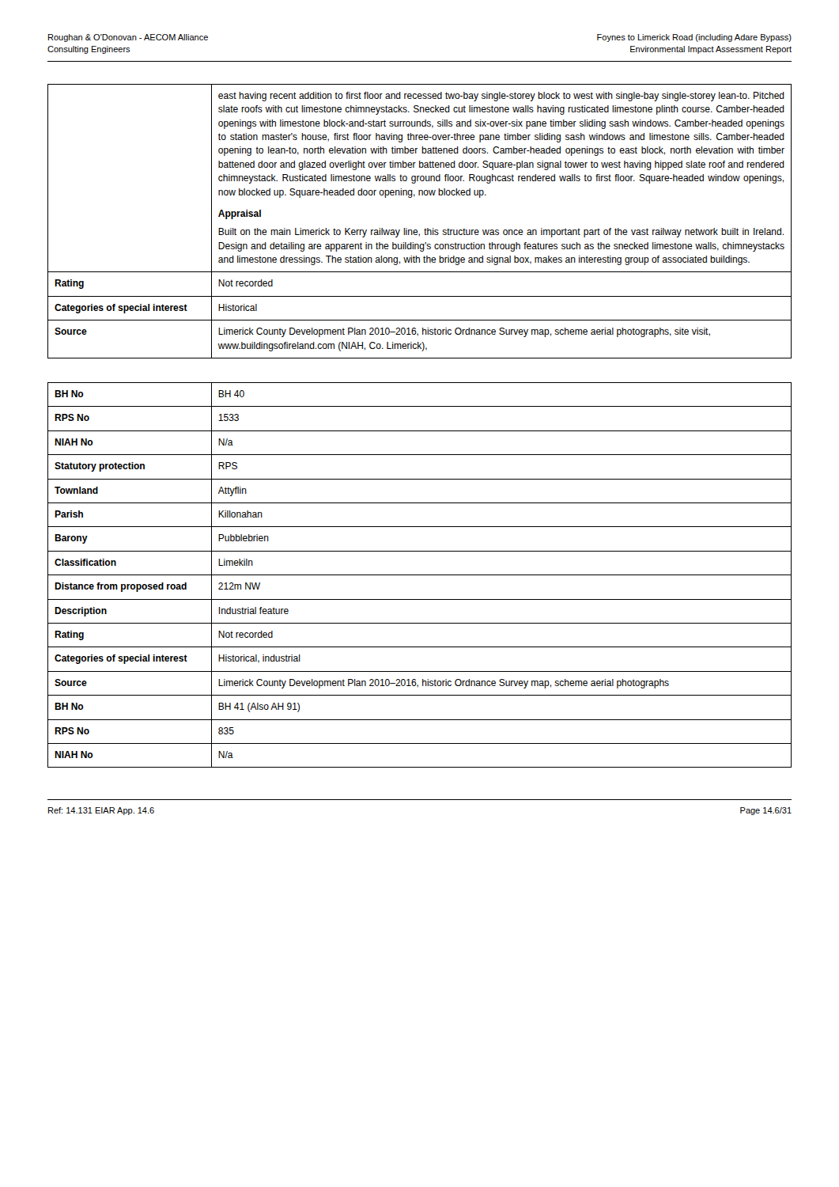Roughan & O'Donovan - AECOM Alliance
Consulting Engineers
Foynes to Limerick Road (including Adare Bypass)
Environmental Impact Assessment Report
| | east having recent addition to first floor and recessed two-bay single-storey block to west with single-bay single-storey lean-to. Pitched slate roofs with cut limestone chimneystacks. Snecked cut limestone walls having rusticated limestone plinth course. Camber-headed openings with limestone block-and-start surrounds, sills and six-over-six pane timber sliding sash windows. Camber-headed openings to station master's house, first floor having three-over-three pane timber sliding sash windows and limestone sills. Camber-headed opening to lean-to, north elevation with timber battened doors. Camber-headed openings to east block, north elevation with timber battened door and glazed overlight over timber battened door. Square-plan signal tower to west having hipped slate roof and rendered chimneystack. Rusticated limestone walls to ground floor. Roughcast rendered walls to first floor. Square-headed window openings, now blocked up. Square-headed door opening, now blocked up. Appraisal Built on the main Limerick to Kerry railway line, this structure was once an important part of the vast railway network built in Ireland. Design and detailing are apparent in the building's construction through features such as the snecked limestone walls, chimneystacks and limestone dressings. The station along, with the bridge and signal box, makes an interesting group of associated buildings. |
| Rating | Not recorded |
| Categories of special interest | Historical |
| Source | Limerick County Development Plan 2010–2016, historic Ordnance Survey map, scheme aerial photographs, site visit, www.buildingsofireland.com (NIAH, Co. Limerick), |
| BH No | BH 40 |
| RPS No | 1533 |
| NIAH No | N/a |
| Statutory protection | RPS |
| Townland | Attyflin |
| Parish | Killonahan |
| Barony | Pubblebrien |
| Classification | Limekiln |
| Distance from proposed road | 212m NW |
| Description | Industrial feature |
| Rating | Not recorded |
| Categories of special interest | Historical, industrial |
| Source | Limerick County Development Plan 2010–2016, historic Ordnance Survey map, scheme aerial photographs |
| BH No | BH 41 (Also AH 91) |
| RPS No | 835 |
| NIAH No | N/a |
Ref: 14.131 EIAR App. 14.6
Page 14.6/31